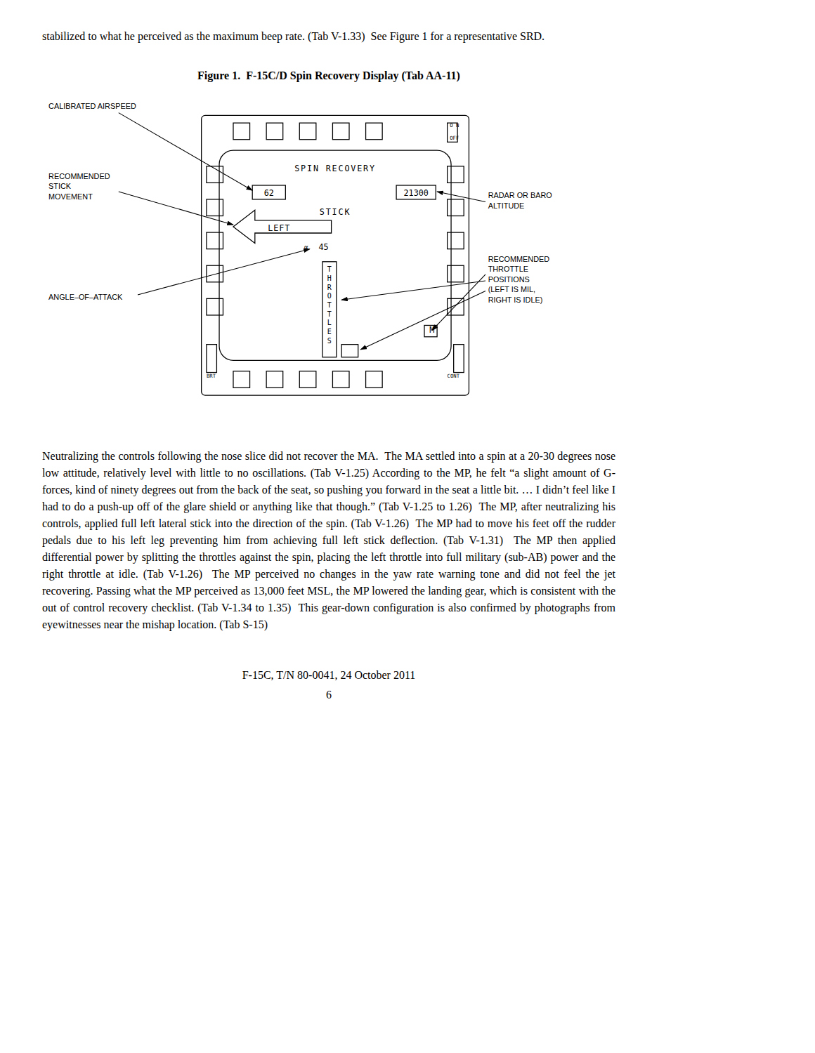stabilized to what he perceived as the maximum beep rate. (Tab V-1.33) See Figure 1 for a representative SRD.
Figure 1. F-15C/D Spin Recovery Display (Tab AA-11)
SPIN RECOVERY 62 21300 STICK LEFT ∝ 45 M O N OFF BRT CONT T H R O T T L E S CALIBRATED AIRSPEED RECOMMENDED STICK MOVEMENT ANGLE–OF–ATTACK RADAR OR BARO ALTITUDE RECOMMENDED THROTTLE POSITIONS (LEFT IS MIL, RIGHT IS IDLE)
Neutralizing the controls following the nose slice did not recover the MA. The MA settled into a spin at a 20-30 degrees nose low attitude, relatively level with little to no oscillations. (Tab V-1.25) According to the MP, he felt “a slight amount of G-forces, kind of ninety degrees out from the back of the seat, so pushing you forward in the seat a little bit. … I didn’t feel like I had to do a push-up off of the glare shield or anything like that though.” (Tab V-1.25 to 1.26) The MP, after neutralizing his controls, applied full left lateral stick into the direction of the spin. (Tab V-1.26) The MP had to move his feet off the rudder pedals due to his left leg preventing him from achieving full left stick deflection. (Tab V-1.31) The MP then applied differential power by splitting the throttles against the spin, placing the left throttle into full military (sub-AB) power and the right throttle at idle. (Tab V-1.26) The MP perceived no changes in the yaw rate warning tone and did not feel the jet recovering. Passing what the MP perceived as 13,000 feet MSL, the MP lowered the landing gear, which is consistent with the out of control recovery checklist. (Tab V-1.34 to 1.35) This gear-down configuration is also confirmed by photographs from eyewitnesses near the mishap location. (Tab S-15)
F-15C, T/N 80-0041, 24 October 2011
6